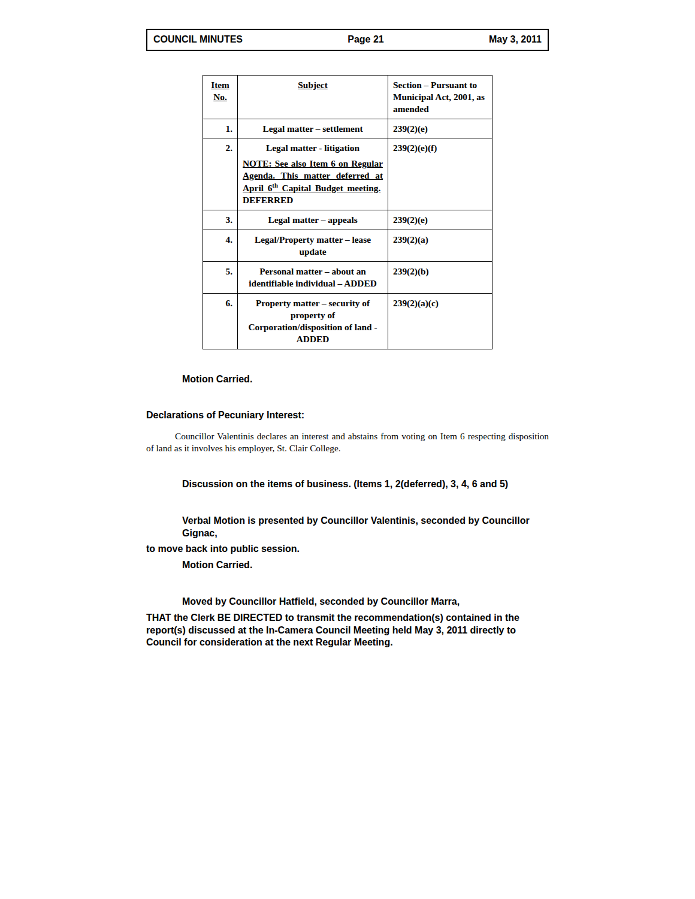COUNCIL MINUTES Page 21 May 3, 2011
| Item No. | Subject | Section – Pursuant to Municipal Act, 2001, as amended |
| --- | --- | --- |
| 1. | Legal matter – settlement | 239(2)(e) |
| 2. | Legal matter - litigation NOTE: See also Item 6 on Regular Agenda. This matter deferred at April 6 th Capital Budget meeting. DEFERRED | 239(2)(e)(f) |
| 3. | Legal matter – appeals | 239(2)(e) |
| 4. | Legal/Property matter – lease update | 239(2)(a) |
| 5. | Personal matter – about an identifiable individual – ADDED | 239(2)(b) |
| 6. | Property matter – security of property of Corporation/disposition of land - ADDED | 239(2)(a)(c) |
Motion Carried.
Declarations of Pecuniary Interest:
Councillor Valentinis declares an interest and abstains from voting on Item 6 respecting disposition of land as it involves his employer, St. Clair College.
Discussion on the items of business. (Items 1, 2(deferred), 3, 4, 6 and 5)
Verbal Motion is presented by Councillor Valentinis, seconded by Councillor Gignac,
to move back into public session.
Motion Carried.
Moved by Councillor Hatfield, seconded by Councillor Marra,
THAT the Clerk BE DIRECTED to transmit the recommendation(s) contained in the report(s) discussed at the In-Camera Council Meeting held May 3, 2011 directly to Council for consideration at the next Regular Meeting.